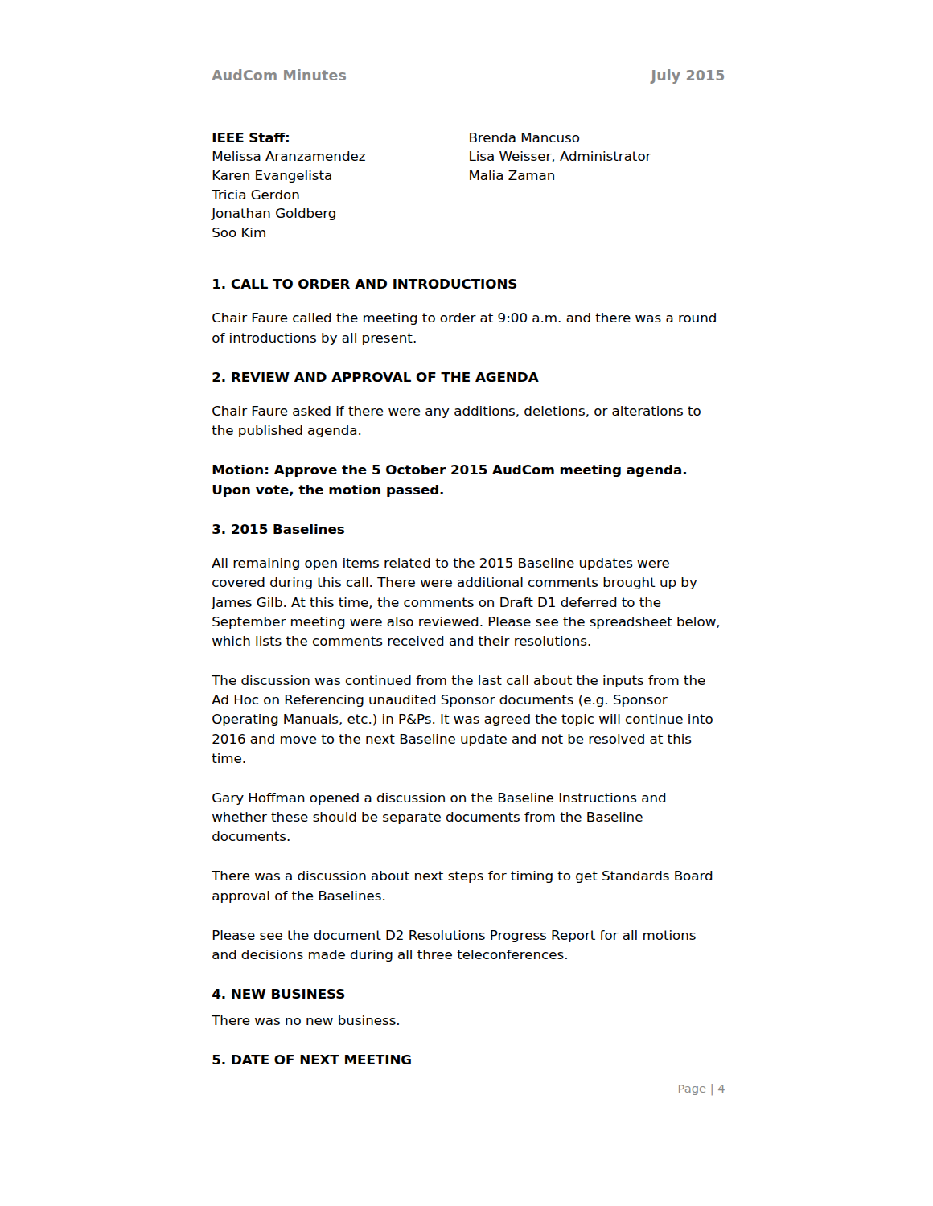AudCom Minutes
July 2015
IEEE Staff:
Melissa Aranzamendez
Karen Evangelista
Tricia Gerdon
Jonathan Goldberg
Soo Kim
Brenda Mancuso
Lisa Weisser, Administrator
Malia Zaman
1. CALL TO ORDER AND INTRODUCTIONS
Chair Faure called the meeting to order at 9:00 a.m. and there was a round of introductions by all present.
2. REVIEW AND APPROVAL OF THE AGENDA
Chair Faure asked if there were any additions, deletions, or alterations to the published agenda.
Motion: Approve the 5 October 2015 AudCom meeting agenda. Upon vote, the motion passed.
3. 2015 Baselines
All remaining open items related to the 2015 Baseline updates were covered during this call. There were additional comments brought up by James Gilb. At this time, the comments on Draft D1 deferred to the September meeting were also reviewed. Please see the spreadsheet below, which lists the comments received and their resolutions.
The discussion was continued from the last call about the inputs from the Ad Hoc on Referencing unaudited Sponsor documents (e.g. Sponsor Operating Manuals, etc.) in P&Ps. It was agreed the topic will continue into 2016 and move to the next Baseline update and not be resolved at this time.
Gary Hoffman opened a discussion on the Baseline Instructions and whether these should be separate documents from the Baseline documents.
There was a discussion about next steps for timing to get Standards Board approval of the Baselines.
Please see the document D2 Resolutions Progress Report for all motions and decisions made during all three teleconferences.
4. NEW BUSINESS
There was no new business.
5. DATE OF NEXT MEETING
Page | 4